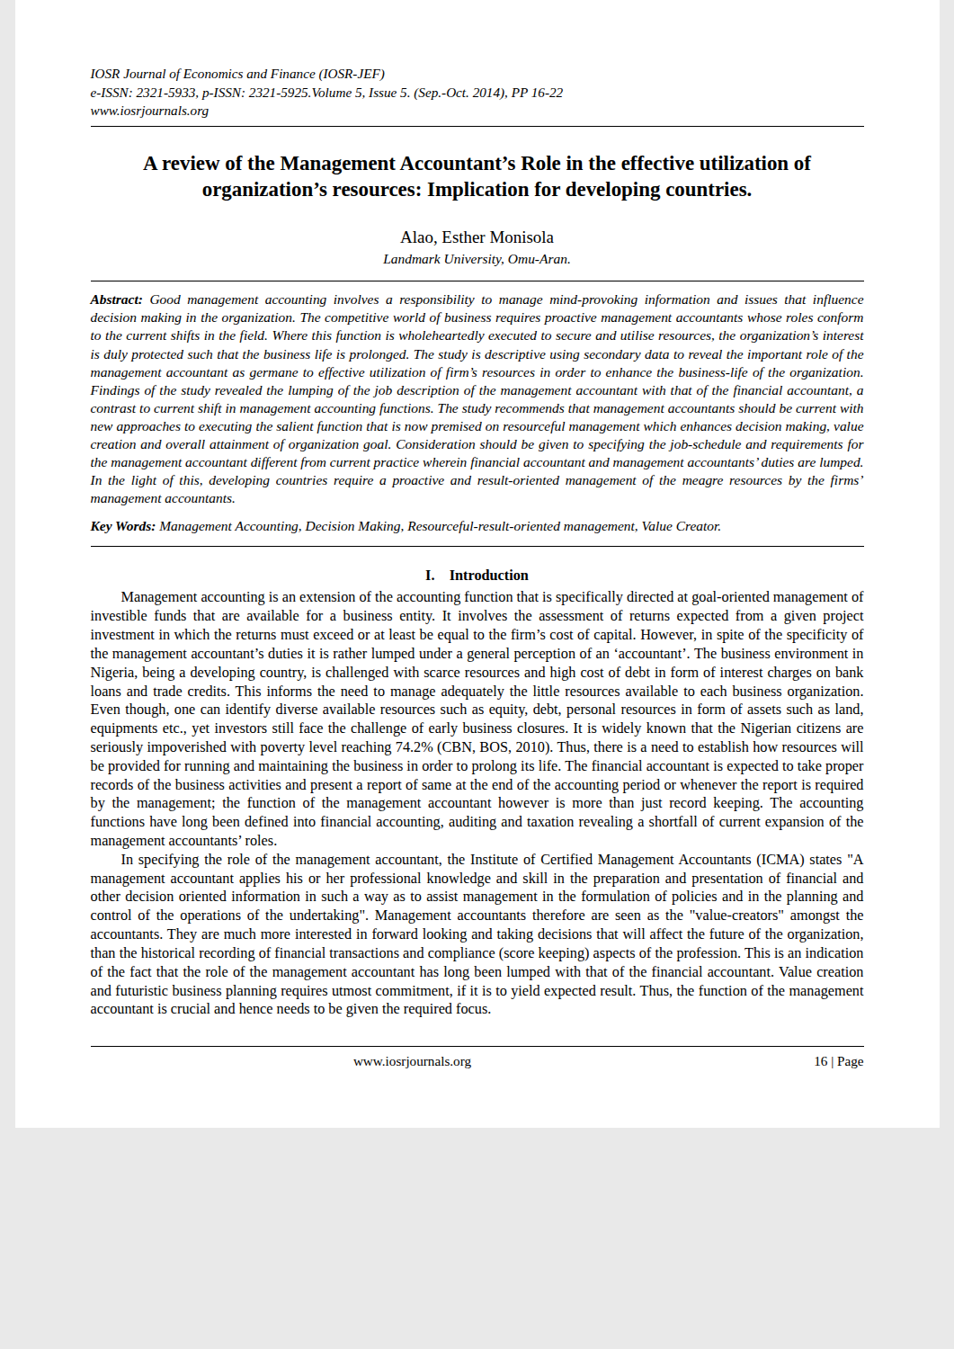IOSR Journal of Economics and Finance (IOSR-JEF)
e-ISSN: 2321-5933, p-ISSN: 2321-5925.Volume 5, Issue 5. (Sep.-Oct. 2014), PP 16-22
www.iosrjournals.org
A review of the Management Accountant’s Role in the effective utilization of organization’s resources: Implication for developing countries.
Alao, Esther Monisola
Landmark University, Omu-Aran.
Abstract: Good management accounting involves a responsibility to manage mind-provoking information and issues that influence decision making in the organization. The competitive world of business requires proactive management accountants whose roles conform to the current shifts in the field. Where this function is wholeheartedly executed to secure and utilise resources, the organization’s interest is duly protected such that the business life is prolonged. The study is descriptive using secondary data to reveal the important role of the management accountant as germane to effective utilization of firm’s resources in order to enhance the business-life of the organization. Findings of the study revealed the lumping of the job description of the management accountant with that of the financial accountant, a contrast to current shift in management accounting functions. The study recommends that management accountants should be current with new approaches to executing the salient function that is now premised on resourceful management which enhances decision making, value creation and overall attainment of organization goal. Consideration should be given to specifying the job-schedule and requirements for the management accountant different from current practice wherein financial accountant and management accountants’ duties are lumped. In the light of this, developing countries require a proactive and result-oriented management of the meagre resources by the firms’ management accountants.
Key Words: Management Accounting, Decision Making, Resourceful-result-oriented management, Value Creator.
I. Introduction
Management accounting is an extension of the accounting function that is specifically directed at goal-oriented management of investible funds that are available for a business entity. It involves the assessment of returns expected from a given project investment in which the returns must exceed or at least be equal to the firm’s cost of capital. However, in spite of the specificity of the management accountant’s duties it is rather lumped under a general perception of an ‘accountant’. The business environment in Nigeria, being a developing country, is challenged with scarce resources and high cost of debt in form of interest charges on bank loans and trade credits. This informs the need to manage adequately the little resources available to each business organization. Even though, one can identify diverse available resources such as equity, debt, personal resources in form of assets such as land, equipments etc., yet investors still face the challenge of early business closures. It is widely known that the Nigerian citizens are seriously impoverished with poverty level reaching 74.2% (CBN, BOS, 2010). Thus, there is a need to establish how resources will be provided for running and maintaining the business in order to prolong its life. The financial accountant is expected to take proper records of the business activities and present a report of same at the end of the accounting period or whenever the report is required by the management; the function of the management accountant however is more than just record keeping. The accounting functions have long been defined into financial accounting, auditing and taxation revealing a shortfall of current expansion of the management accountants’ roles.
In specifying the role of the management accountant, the Institute of Certified Management Accountants (ICMA) states "A management accountant applies his or her professional knowledge and skill in the preparation and presentation of financial and other decision oriented information in such a way as to assist management in the formulation of policies and in the planning and control of the operations of the undertaking". Management accountants therefore are seen as the "value-creators" amongst the accountants. They are much more interested in forward looking and taking decisions that will affect the future of the organization, than the historical recording of financial transactions and compliance (score keeping) aspects of the profession. This is an indication of the fact that the role of the management accountant has long been lumped with that of the financial accountant. Value creation and futuristic business planning requires utmost commitment, if it is to yield expected result. Thus, the function of the management accountant is crucial and hence needs to be given the required focus.
www.iosrjournals.org 16 | Page